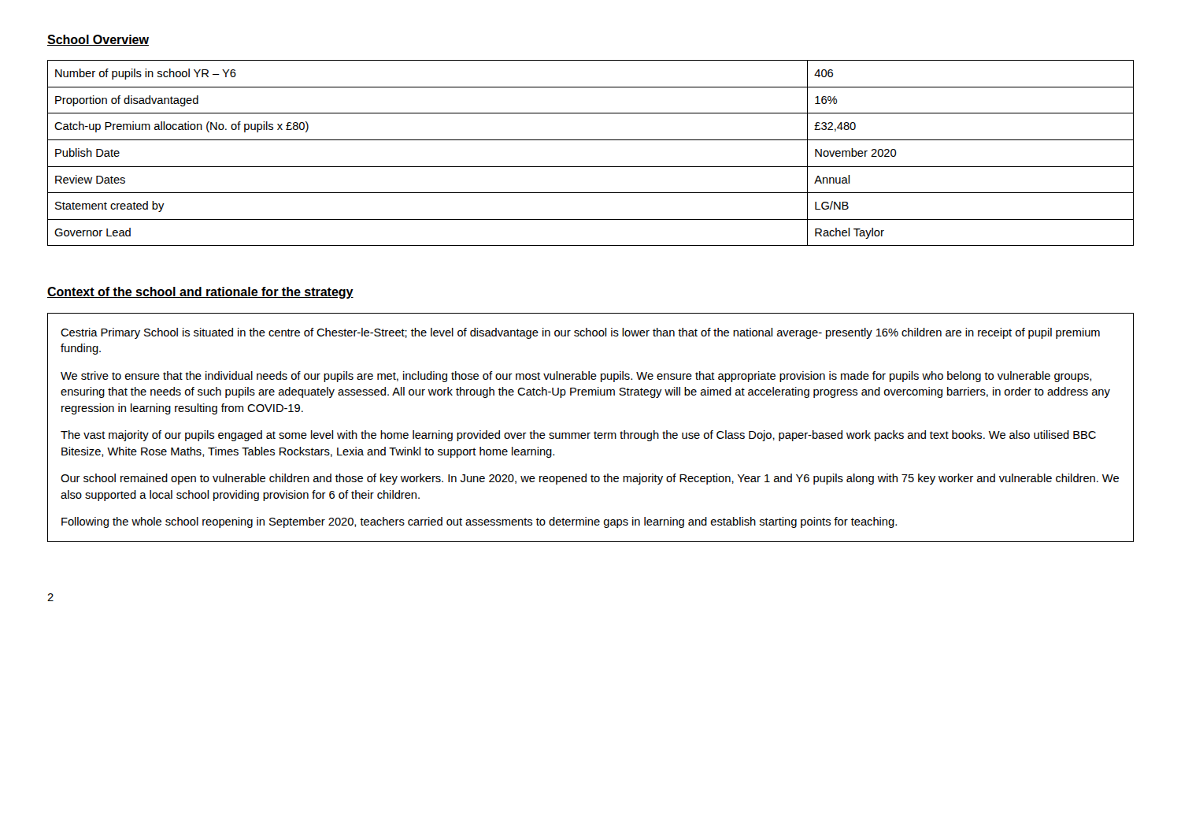School Overview
| Number of pupils in school YR – Y6 | 406 |
| Proportion of disadvantaged | 16% |
| Catch-up Premium allocation (No. of pupils x £80) | £32,480 |
| Publish Date | November 2020 |
| Review Dates | Annual |
| Statement created by | LG/NB |
| Governor Lead | Rachel Taylor |
Context of the school and rationale for the strategy
Cestria Primary School is situated in the centre of Chester-le-Street; the level of disadvantage in our school is lower than that of the national average- presently 16% children are in receipt of pupil premium funding.
We strive to ensure that the individual needs of our pupils are met, including those of our most vulnerable pupils. We ensure that appropriate provision is made for pupils who belong to vulnerable groups, ensuring that the needs of such pupils are adequately assessed. All our work through the Catch-Up Premium Strategy will be aimed at accelerating progress and overcoming barriers, in order to address any regression in learning resulting from COVID-19.
The vast majority of our pupils engaged at some level with the home learning provided over the summer term through the use of Class Dojo, paper-based work packs and text books. We also utilised BBC Bitesize, White Rose Maths, Times Tables Rockstars, Lexia and Twinkl to support home learning.
Our school remained open to vulnerable children and those of key workers. In June 2020, we reopened to the majority of Reception, Year 1 and Y6 pupils along with 75 key worker and vulnerable children. We also supported a local school providing provision for 6 of their children.
Following the whole school reopening in September 2020, teachers carried out assessments to determine gaps in learning and establish starting points for teaching.
2